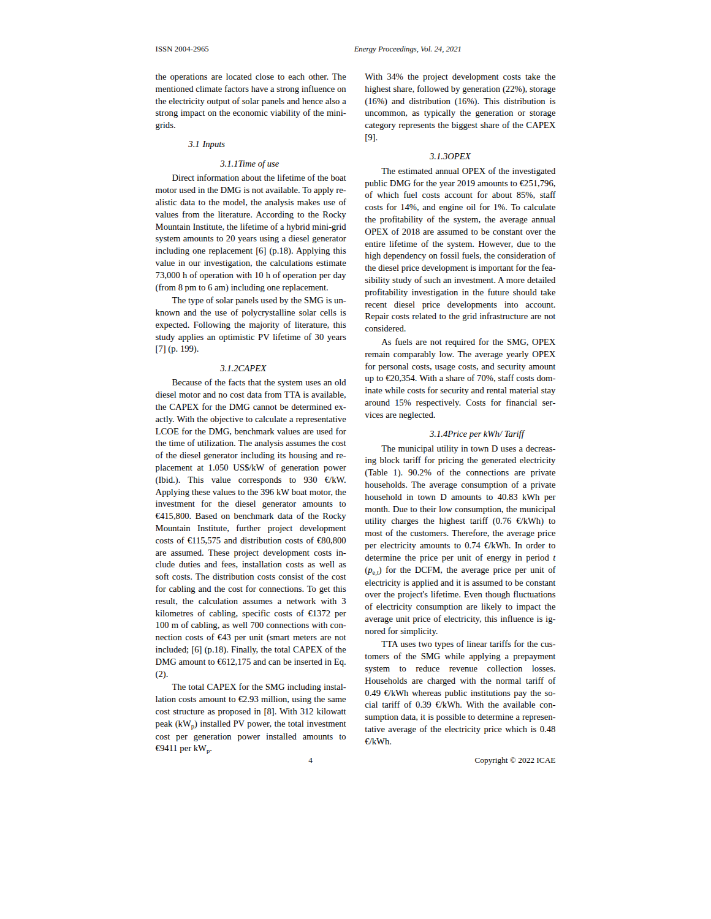ISSN 2004-2965 Energy Proceedings, Vol. 24, 2021
the operations are located close to each other. The mentioned climate factors have a strong influence on the electricity output of solar panels and hence also a strong impact on the economic viability of the mini-grids.
3.1 Inputs
3.1.1 Time of use
Direct information about the lifetime of the boat motor used in the DMG is not available. To apply realistic data to the model, the analysis makes use of values from the literature. According to the Rocky Mountain Institute, the lifetime of a hybrid mini-grid system amounts to 20 years using a diesel generator including one replacement [6] (p.18). Applying this value in our investigation, the calculations estimate 73,000 h of operation with 10 h of operation per day (from 8 pm to 6 am) including one replacement.
The type of solar panels used by the SMG is unknown and the use of polycrystalline solar cells is expected. Following the majority of literature, this study applies an optimistic PV lifetime of 30 years [7] (p. 199).
3.1.2 CAPEX
Because of the facts that the system uses an old diesel motor and no cost data from TTA is available, the CAPEX for the DMG cannot be determined exactly. With the objective to calculate a representative LCOE for the DMG, benchmark values are used for the time of utilization. The analysis assumes the cost of the diesel generator including its housing and replacement at 1.050 US$/kW of generation power (Ibid.). This value corresponds to 930 €/kW. Applying these values to the 396 kW boat motor, the investment for the diesel generator amounts to €415,800. Based on benchmark data of the Rocky Mountain Institute, further project development costs of €115,575 and distribution costs of €80,800 are assumed. These project development costs include duties and fees, installation costs as well as soft costs. The distribution costs consist of the cost for cabling and the cost for connections. To get this result, the calculation assumes a network with 3 kilometres of cabling, specific costs of €1372 per 100 m of cabling, as well 700 connections with connection costs of €43 per unit (smart meters are not included; [6] (p.18). Finally, the total CAPEX of the DMG amount to €612,175 and can be inserted in Eq. (2).
The total CAPEX for the SMG including installation costs amount to €2.93 million, using the same cost structure as proposed in [8]. With 312 kilowatt peak (kWp) installed PV power, the total investment cost per generation power installed amounts to €9411 per kWp.
With 34% the project development costs take the highest share, followed by generation (22%), storage (16%) and distribution (16%). This distribution is uncommon, as typically the generation or storage category represents the biggest share of the CAPEX [9].
3.1.3 OPEX
The estimated annual OPEX of the investigated public DMG for the year 2019 amounts to €251,796, of which fuel costs account for about 85%, staff costs for 14%, and engine oil for 1%. To calculate the profitability of the system, the average annual OPEX of 2018 are assumed to be constant over the entire lifetime of the system. However, due to the high dependency on fossil fuels, the consideration of the diesel price development is important for the feasibility study of such an investment. A more detailed profitability investigation in the future should take recent diesel price developments into account. Repair costs related to the grid infrastructure are not considered.
As fuels are not required for the SMG, OPEX remain comparably low. The average yearly OPEX for personal costs, usage costs, and security amount up to €20,354. With a share of 70%, staff costs dominate while costs for security and rental material stay around 15% respectively. Costs for financial services are neglected.
3.1.4 Price per kWh/ Tariff
The municipal utility in town D uses a decreasing block tariff for pricing the generated electricity (Table 1). 90.2% of the connections are private households. The average consumption of a private household in town D amounts to 40.83 kWh per month. Due to their low consumption, the municipal utility charges the highest tariff (0.76 €/kWh) to most of the customers. Therefore, the average price per electricity amounts to 0.74 €/kWh. In order to determine the price per unit of energy in period t (pe,t) for the DCFM, the average price per unit of electricity is applied and it is assumed to be constant over the project's lifetime. Even though fluctuations of electricity consumption are likely to impact the average unit price of electricity, this influence is ignored for simplicity.
TTA uses two types of linear tariffs for the customers of the SMG while applying a prepayment system to reduce revenue collection losses. Households are charged with the normal tariff of 0.49 €/kWh whereas public institutions pay the social tariff of 0.39 €/kWh. With the available consumption data, it is possible to determine a representative average of the electricity price which is 0.48 €/kWh.
4 Copyright © 2022 ICAE